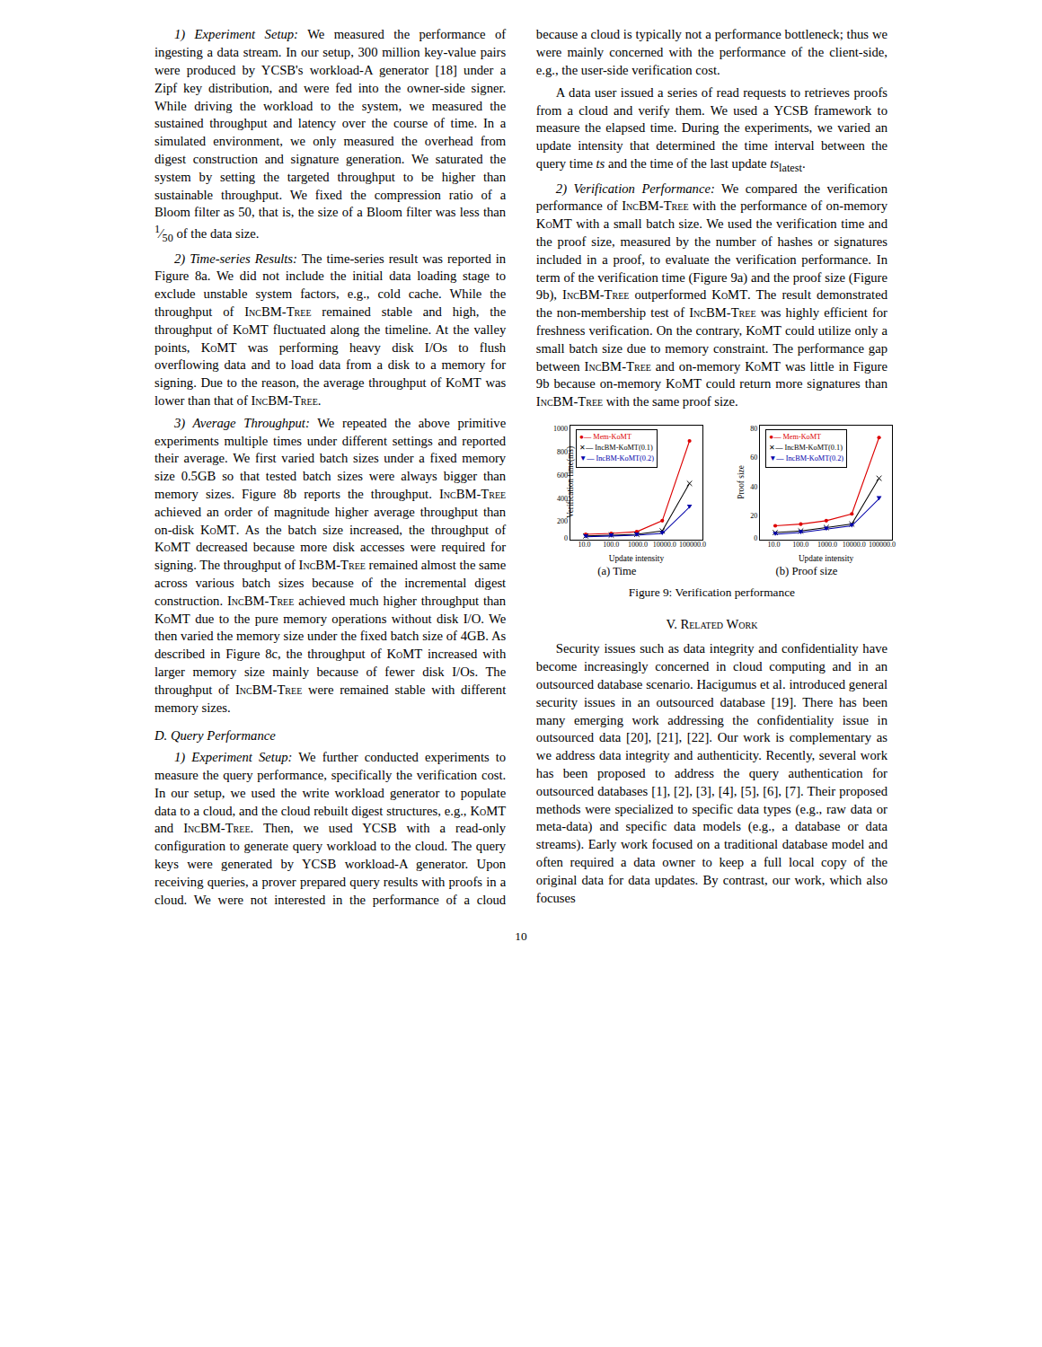1) Experiment Setup: We measured the performance of ingesting a data stream. In our setup, 300 million key-value pairs were produced by YCSB's workload-A generator [18] under a Zipf key distribution, and were fed into the owner-side signer. While driving the workload to the system, we measured the sustained throughput and latency over the course of time. In a simulated environment, we only measured the overhead from digest construction and signature generation. We saturated the system by setting the targeted throughput to be higher than sustainable throughput. We fixed the compression ratio of a Bloom filter as 50, that is, the size of a Bloom filter was less than 1⁄50 of the data size.
2) Time-series Results: The time-series result was reported in Figure 8a. We did not include the initial data loading stage to exclude unstable system factors, e.g., cold cache. While the throughput of IncBM-Tree remained stable and high, the throughput of KoMT fluctuated along the timeline. At the valley points, KoMT was performing heavy disk I/Os to flush overflowing data and to load data from a disk to a memory for signing. Due to the reason, the average throughput of KoMT was lower than that of IncBM-Tree.
3) Average Throughput: We repeated the above primitive experiments multiple times under different settings and reported their average. We first varied batch sizes under a fixed memory size 0.5GB so that tested batch sizes were always bigger than memory sizes. Figure 8b reports the throughput. IncBM-Tree achieved an order of magnitude higher average throughput than on-disk KoMT. As the batch size increased, the throughput of KoMT decreased because more disk accesses were required for signing. The throughput of IncBM-Tree remained almost the same across various batch sizes because of the incremental digest construction. IncBM-Tree achieved much higher throughput than KoMT due to the pure memory operations without disk I/O. We then varied the memory size under the fixed batch size of 4GB. As described in Figure 8c, the throughput of KoMT increased with larger memory size mainly because of fewer disk I/Os. The throughput of IncBM-Tree were remained stable with different memory sizes.
D. Query Performance
1) Experiment Setup: We further conducted experiments to measure the query performance, specifically the verification cost. In our setup, we used the write workload generator to populate data to a cloud, and the cloud rebuilt digest structures, e.g., KoMT and IncBM-Tree. Then, we used YCSB with a read-only configuration to generate query workload to the cloud. The query keys were generated by YCSB workload-A generator. Upon receiving queries, a prover prepared query results with proofs in a cloud. We were not interested in the performance of a cloud because a cloud is typically not a performance bottleneck; thus we were mainly concerned with the performance of the client-side, e.g., the user-side verification cost.
A data user issued a series of read requests to retrieves proofs from a cloud and verify them. We used a YCSB framework to measure the elapsed time. During the experiments, we varied an update intensity that determined the time interval between the query time ts and the time of the last update tslatest.
2) Verification Performance: We compared the verification performance of IncBM-Tree with the performance of on-memory KoMT with a small batch size. We used the verification time and the proof size, measured by the number of hashes or signatures included in a proof, to evaluate the verification performance. In term of the verification time (Figure 9a) and the proof size (Figure 9b), IncBM-Tree outperformed KoMT. The result demonstrated the non-membership test of IncBM-Tree was highly efficient for freshness verification. On the contrary, KoMT could utilize only a small batch size due to memory constraint. The performance gap between IncBM-Tree and on-memory KoMT was little in Figure 9b because on-memory KoMT could return more signatures than IncBM-Tree with the same proof size.
1000 800 600 400 200 0
●— Mem-KoMT
✕— IncBM-KoMT(0.1)
▼— IncBM-KoMT(0.2)
Verification time(ms)
10.0 100.0 1000.0 10000.0 100000.0
Update intensity
(a) Time
80 60 40 20 0
●— Mem-KoMT
✕— IncBM-KoMT(0.1)
▼— IncBM-KoMT(0.2)
Proof size
10.0 100.0 1000.0 10000.0 100000.0
Update intensity
(b) Proof size
Figure 9: Verification performance
V. Related Work
Security issues such as data integrity and confidentiality have become increasingly concerned in cloud computing and in an outsourced database scenario. Hacigumus et al. introduced general security issues in an outsourced database [19]. There has been many emerging work addressing the confidentiality issue in outsourced data [20], [21], [22]. Our work is complementary as we address data integrity and authenticity. Recently, several work has been proposed to address the query authentication for outsourced databases [1], [2], [3], [4], [5], [6], [7]. Their proposed methods were specialized to specific data types (e.g., raw data or meta-data) and specific data models (e.g., a database or data streams). Early work focused on a traditional database model and often required a data owner to keep a full local copy of the original data for data updates. By contrast, our work, which also focuses
10